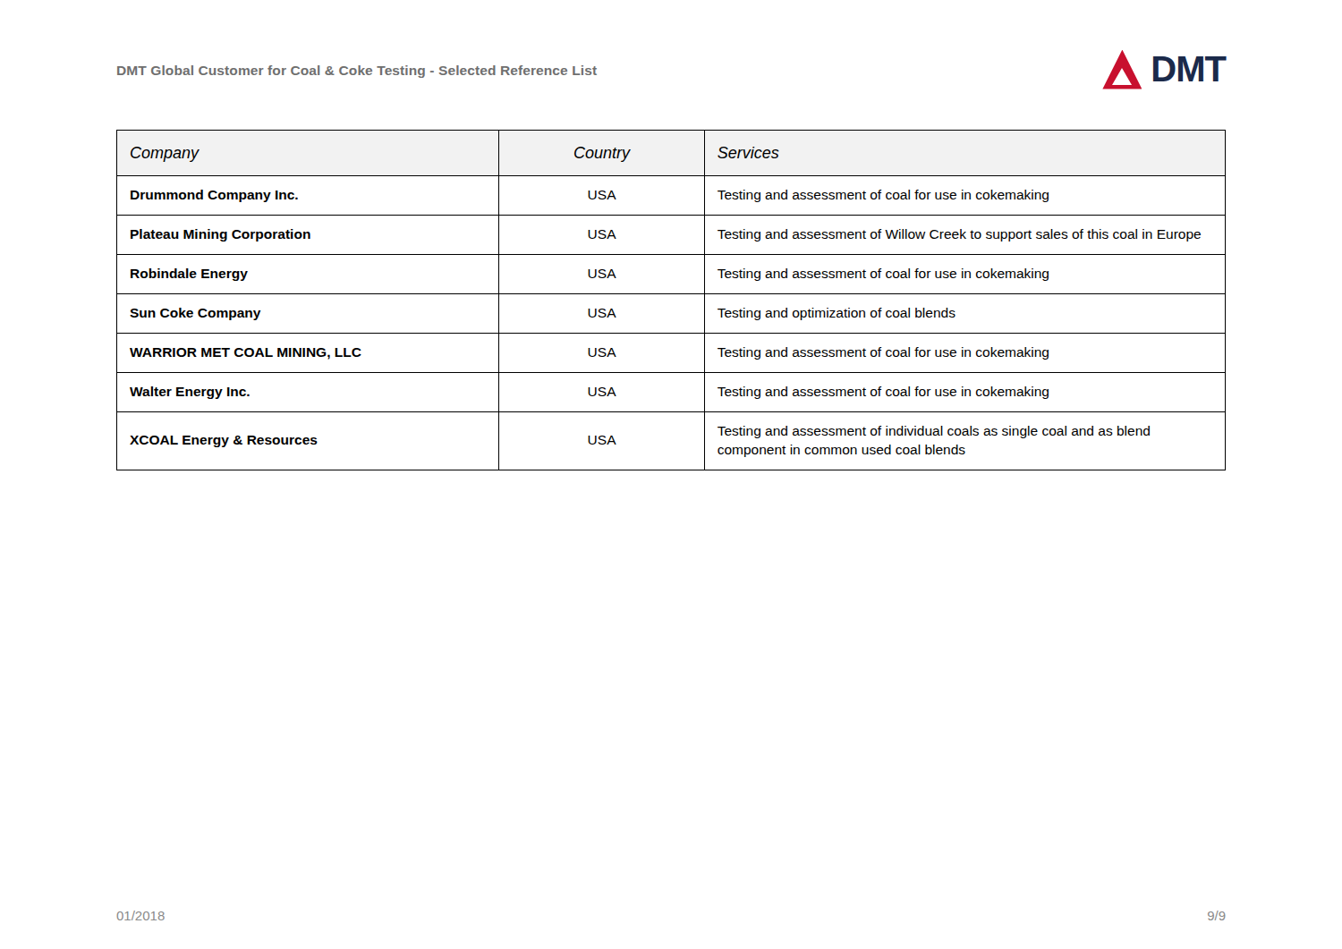DMT Global Customer for Coal & Coke Testing - Selected Reference List
DMT
| Company | Country | Services |
| --- | --- | --- |
| Drummond Company Inc. | USA | Testing and assessment of coal for use in cokemaking |
| Plateau Mining Corporation | USA | Testing and assessment of Willow Creek to support sales of this coal in Europe |
| Robindale Energy | USA | Testing and assessment of coal for use in cokemaking |
| Sun Coke Company | USA | Testing and optimization of coal blends |
| WARRIOR MET COAL MINING, LLC | USA | Testing and assessment of coal for use in cokemaking |
| Walter Energy Inc. | USA | Testing and assessment of coal for use in cokemaking |
| XCOAL Energy & Resources | USA | Testing and assessment of individual coals as single coal and as blend component in common used coal blends |
01/2018 9/9